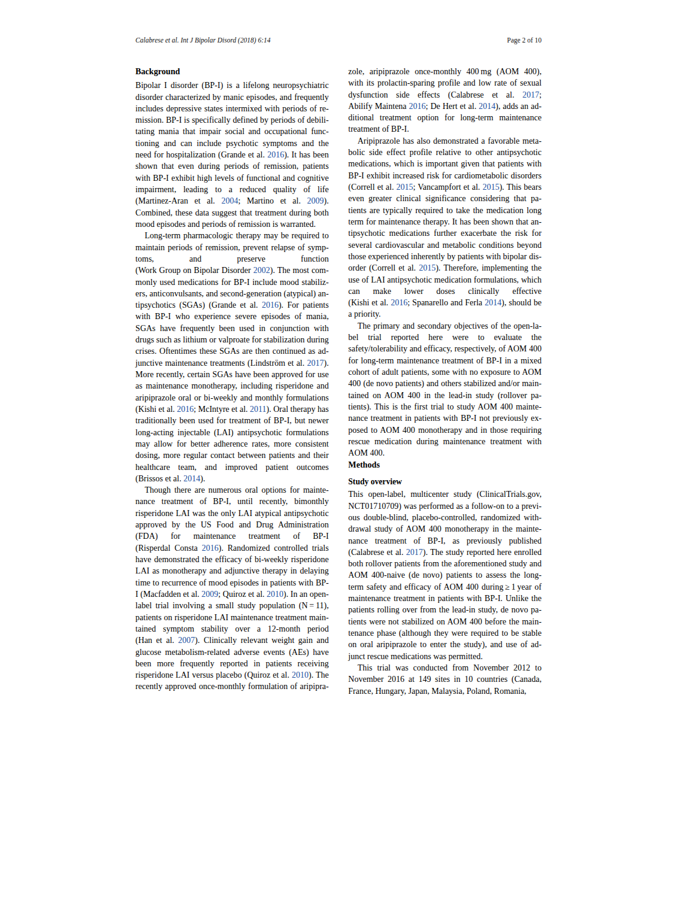Calabrese et al. Int J Bipolar Disord (2018) 6:14
Page 2 of 10
Background
Bipolar I disorder (BP-I) is a lifelong neuropsychiatric disorder characterized by manic episodes, and frequently includes depressive states intermixed with periods of remission. BP-I is specifically defined by periods of debilitating mania that impair social and occupational functioning and can include psychotic symptoms and the need for hospitalization (Grande et al. 2016). It has been shown that even during periods of remission, patients with BP-I exhibit high levels of functional and cognitive impairment, leading to a reduced quality of life (Martinez-Aran et al. 2004; Martino et al. 2009). Combined, these data suggest that treatment during both mood episodes and periods of remission is warranted.
Long-term pharmacologic therapy may be required to maintain periods of remission, prevent relapse of symptoms, and preserve function (Work Group on Bipolar Disorder 2002). The most commonly used medications for BP-I include mood stabilizers, anticonvulsants, and second-generation (atypical) antipsychotics (SGAs) (Grande et al. 2016). For patients with BP-I who experience severe episodes of mania, SGAs have frequently been used in conjunction with drugs such as lithium or valproate for stabilization during crises. Oftentimes these SGAs are then continued as adjunctive maintenance treatments (Lindström et al. 2017). More recently, certain SGAs have been approved for use as maintenance monotherapy, including risperidone and aripiprazole oral or bi-weekly and monthly formulations (Kishi et al. 2016; McIntyre et al. 2011). Oral therapy has traditionally been used for treatment of BP-I, but newer long-acting injectable (LAI) antipsychotic formulations may allow for better adherence rates, more consistent dosing, more regular contact between patients and their healthcare team, and improved patient outcomes (Brissos et al. 2014).
Though there are numerous oral options for maintenance treatment of BP-I, until recently, bimonthly risperidone LAI was the only LAI atypical antipsychotic approved by the US Food and Drug Administration (FDA) for maintenance treatment of BP-I (Risperdal Consta 2016). Randomized controlled trials have demonstrated the efficacy of bi-weekly risperidone LAI as monotherapy and adjunctive therapy in delaying time to recurrence of mood episodes in patients with BP-I (Macfadden et al. 2009; Quiroz et al. 2010). In an open-label trial involving a small study population (N = 11), patients on risperidone LAI maintenance treatment maintained symptom stability over a 12-month period (Han et al. 2007). Clinically relevant weight gain and glucose metabolism-related adverse events (AEs) have been more frequently reported in patients receiving risperidone LAI versus placebo (Quiroz et al. 2010). The recently approved once-monthly formulation of aripiprazole, aripiprazole once-monthly 400 mg (AOM 400), with its prolactin-sparing profile and low rate of sexual dysfunction side effects (Calabrese et al. 2017; Abilify Maintena 2016; De Hert et al. 2014), adds an additional treatment option for long-term maintenance treatment of BP-I.
Aripiprazole has also demonstrated a favorable metabolic side effect profile relative to other antipsychotic medications, which is important given that patients with BP-I exhibit increased risk for cardiometabolic disorders (Correll et al. 2015; Vancampfort et al. 2015). This bears even greater clinical significance considering that patients are typically required to take the medication long term for maintenance therapy. It has been shown that antipsychotic medications further exacerbate the risk for several cardiovascular and metabolic conditions beyond those experienced inherently by patients with bipolar disorder (Correll et al. 2015). Therefore, implementing the use of LAI antipsychotic medication formulations, which can make lower doses clinically effective (Kishi et al. 2016; Spanarello and Ferla 2014), should be a priority.
The primary and secondary objectives of the open-label trial reported here were to evaluate the safety/tolerability and efficacy, respectively, of AOM 400 for long-term maintenance treatment of BP-I in a mixed cohort of adult patients, some with no exposure to AOM 400 (de novo patients) and others stabilized and/or maintained on AOM 400 in the lead-in study (rollover patients). This is the first trial to study AOM 400 maintenance treatment in patients with BP-I not previously exposed to AOM 400 monotherapy and in those requiring rescue medication during maintenance treatment with AOM 400.
Methods
Study overview
This open-label, multicenter study (ClinicalTrials.gov, NCT01710709) was performed as a follow-on to a previous double-blind, placebo-controlled, randomized withdrawal study of AOM 400 monotherapy in the maintenance treatment of BP-I, as previously published (Calabrese et al. 2017). The study reported here enrolled both rollover patients from the aforementioned study and AOM 400-naive (de novo) patients to assess the long-term safety and efficacy of AOM 400 during ≥ 1 year of maintenance treatment in patients with BP-I. Unlike the patients rolling over from the lead-in study, de novo patients were not stabilized on AOM 400 before the maintenance phase (although they were required to be stable on oral aripiprazole to enter the study), and use of adjunct rescue medications was permitted.
This trial was conducted from November 2012 to November 2016 at 149 sites in 10 countries (Canada, France, Hungary, Japan, Malaysia, Poland, Romania,